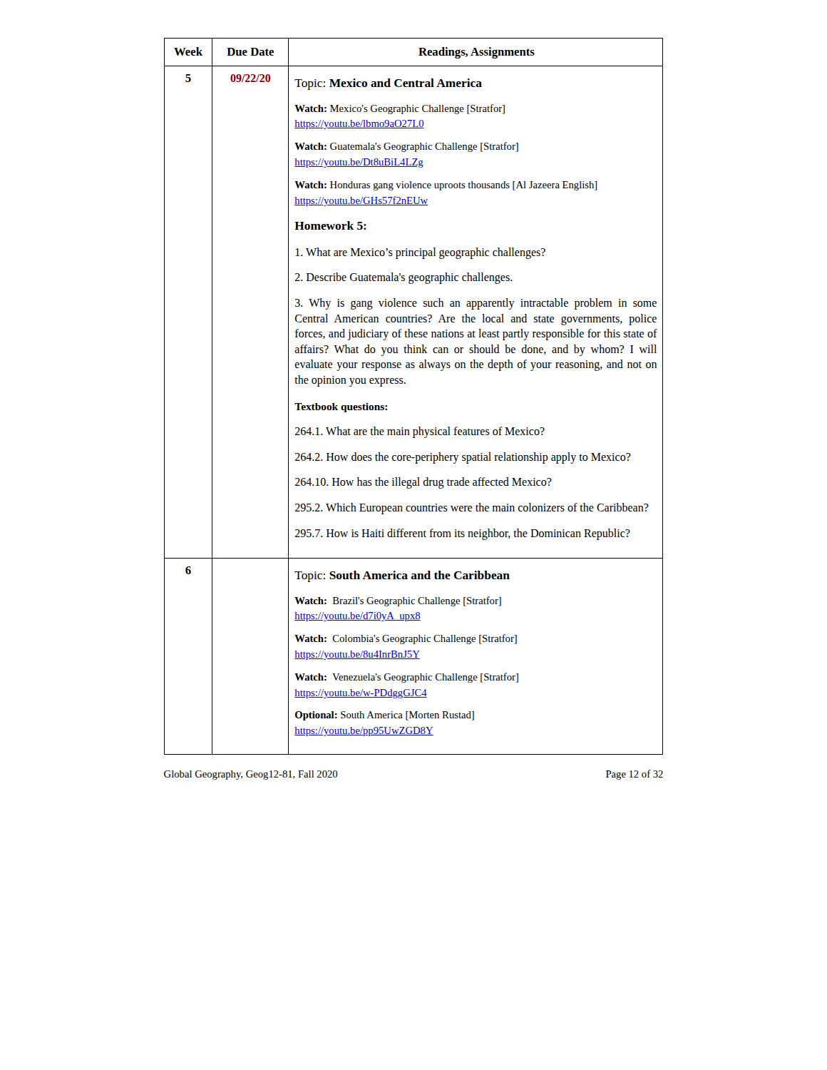| Week | Due Date | Readings, Assignments |
| --- | --- | --- |
| 5 | 09/22/20 | Topic: Mexico and Central America Watch: Mexico's Geographic Challenge [Stratfor] https://youtu.be/lbmo9aO27L0 Watch: Guatemala's Geographic Challenge [Stratfor] https://youtu.be/Dt8uBiL4LZg Watch: Honduras gang violence uproots thousands [Al Jazeera English] https://youtu.be/GHs57f2nEUw Homework 5: 1. What are Mexico’s principal geographic challenges? 2. Describe Guatemala's geographic challenges. 3. Why is gang violence such an apparently intractable problem in some Central American countries? Are the local and state governments, police forces, and judiciary of these nations at least partly responsible for this state of affairs? What do you think can or should be done, and by whom? I will evaluate your response as always on the depth of your reasoning, and not on the opinion you express. Textbook questions: 264.1. What are the main physical features of Mexico? 264.2. How does the core-periphery spatial relationship apply to Mexico? 264.10. How has the illegal drug trade affected Mexico? 295.2. Which European countries were the main colonizers of the Caribbean? 295.7. How is Haiti different from its neighbor, the Dominican Republic? |
| 6 | | Topic: South America and the Caribbean Watch: Brazil's Geographic Challenge [Stratfor] https://youtu.be/d7i0yA_upx8 Watch: Colombia's Geographic Challenge [Stratfor] https://youtu.be/8u4InrBnJ5Y Watch: Venezuela's Geographic Challenge [Stratfor] https://youtu.be/w-PDdggGJC4 Optional: South America [Morten Rustad] https://youtu.be/pp95UwZGD8Y |
Global Geography, Geog12-81, Fall 2020
Page 12 of 32